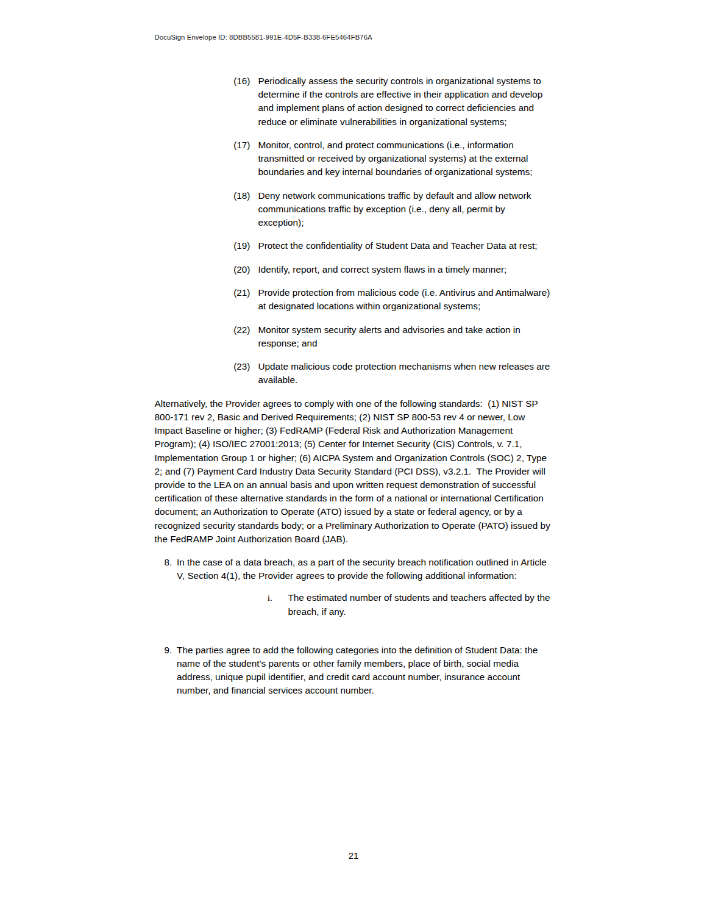DocuSign Envelope ID: 8DBB5581-991E-4D5F-B338-6FE5464FB76A
(16) Periodically assess the security controls in organizational systems to determine if the controls are effective in their application and develop and implement plans of action designed to correct deficiencies and reduce or eliminate vulnerabilities in organizational systems;
(17) Monitor, control, and protect communications (i.e., information transmitted or received by organizational systems) at the external boundaries and key internal boundaries of organizational systems;
(18) Deny network communications traffic by default and allow network communications traffic by exception (i.e., deny all, permit by exception);
(19) Protect the confidentiality of Student Data and Teacher Data at rest;
(20) Identify, report, and correct system flaws in a timely manner;
(21) Provide protection from malicious code (i.e. Antivirus and Antimalware) at designated locations within organizational systems;
(22) Monitor system security alerts and advisories and take action in response; and
(23) Update malicious code protection mechanisms when new releases are available.
Alternatively, the Provider agrees to comply with one of the following standards: (1) NIST SP 800-171 rev 2, Basic and Derived Requirements; (2) NIST SP 800-53 rev 4 or newer, Low Impact Baseline or higher; (3) FedRAMP (Federal Risk and Authorization Management Program); (4) ISO/IEC 27001:2013; (5) Center for Internet Security (CIS) Controls, v. 7.1, Implementation Group 1 or higher; (6) AICPA System and Organization Controls (SOC) 2, Type 2; and (7) Payment Card Industry Data Security Standard (PCI DSS), v3.2.1. The Provider will provide to the LEA on an annual basis and upon written request demonstration of successful certification of these alternative standards in the form of a national or international Certification document; an Authorization to Operate (ATO) issued by a state or federal agency, or by a recognized security standards body; or a Preliminary Authorization to Operate (PATO) issued by the FedRAMP Joint Authorization Board (JAB).
8. In the case of a data breach, as a part of the security breach notification outlined in Article V, Section 4(1), the Provider agrees to provide the following additional information:
i. The estimated number of students and teachers affected by the breach, if any.
9. The parties agree to add the following categories into the definition of Student Data: the name of the student's parents or other family members, place of birth, social media address, unique pupil identifier, and credit card account number, insurance account number, and financial services account number.
21